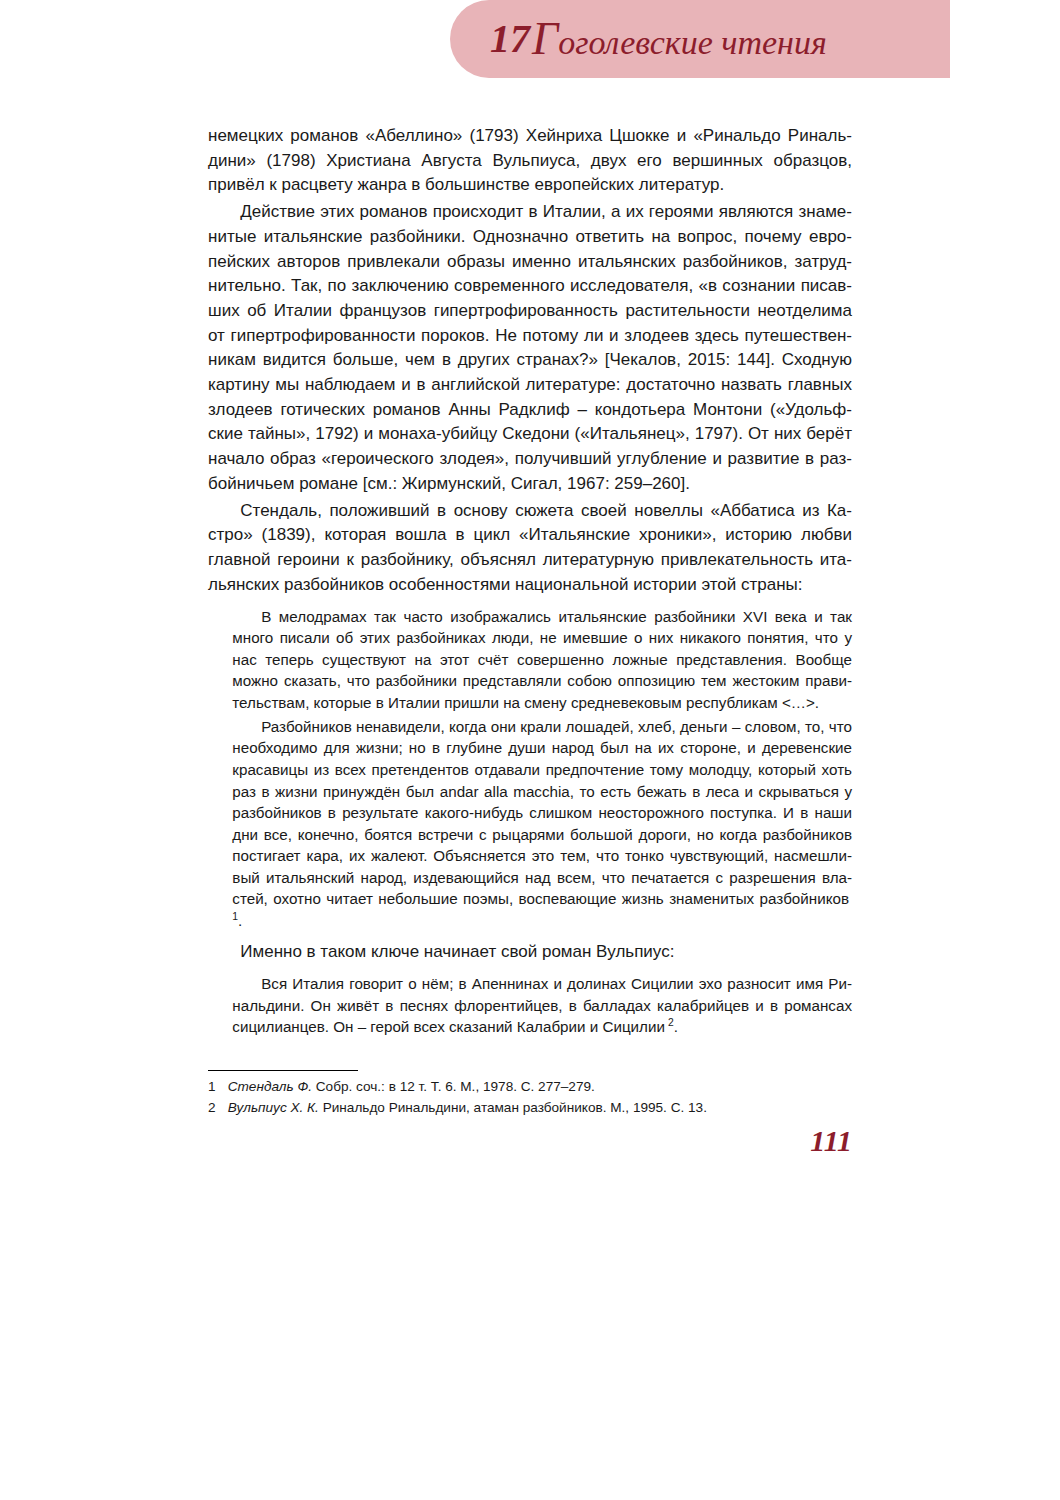17 Гоголевские чтения
немецких романов «Абеллино» (1793) Хейнриха Цшокке и «Ринальдо Ринальдини» (1798) Христиана Августа Вульпиуса, двух его вершинных образцов, привёл к расцвету жанра в большинстве европейских литератур.
Действие этих романов происходит в Италии, а их героями являются знаменитые итальянские разбойники. Однозначно ответить на вопрос, почему европейских авторов привлекали образы именно итальянских разбойников, затруднительно. Так, по заключению современного исследователя, «в сознании писавших об Италии французов гипертрофированность растительности неотделима от гипертрофированности пороков. Не потому ли и злодеев здесь путешественникам видится больше, чем в других странах?» [Чекалов, 2015: 144]. Сходную картину мы наблюдаем и в английской литературе: достаточно назвать главных злодеев готических романов Анны Радклиф – кондотьера Монтони («Удольфские тайны», 1792) и монаха-убийцу Скедони («Итальянец», 1797). От них берёт начало образ «героического злодея», получивший углубление и развитие в разбойничьем романе [см.: Жирмунский, Сигал, 1967: 259–260].
Стендаль, положивший в основу сюжета своей новеллы «Аббатиса из Кастро» (1839), которая вошла в цикл «Итальянские хроники», историю любви главной героини к разбойнику, объяснял литературную привлекательность итальянских разбойников особенностями национальной истории этой страны:
В мелодрамах так часто изображались итальянские разбойники XVI века и так много писали об этих разбойниках люди, не имевшие о них никакого понятия, что у нас теперь существуют на этот счёт совершенно ложные представления. Вообще можно сказать, что разбойники представляли собою оппозицию тем жестоким правительствам, которые в Италии пришли на смену средневековым республикам <…>.
Разбойников ненавидели, когда они крали лошадей, хлеб, деньги – словом, то, что необходимо для жизни; но в глубине души народ был на их стороне, и деревенские красавицы из всех претендентов отдавали предпочтение тому молодцу, который хоть раз в жизни принуждён был andar alla macchia, то есть бежать в леса и скрываться у разбойников в результате какого-нибудь слишком неосторожного поступка. И в наши дни все, конечно, боятся встречи с рыцарями большой дороги, но когда разбойников постигает кара, их жалеют. Объясняется это тем, что тонко чувствующий, насмешливый итальянский народ, издевающийся над всем, что печатается с разрешения властей, охотно читает небольшие поэмы, воспевающие жизнь знаменитых разбойников 1.
Именно в таком ключе начинает свой роман Вульпиус:
Вся Италия говорит о нём; в Апеннинах и долинах Сицилии эхо разносит имя Ринальдини. Он живёт в песнях флорентийцев, в балладах калабрийцев и в романсах сицилианцев. Он – герой всех сказаний Калабрии и Сицилии 2.
1 Стендаль Ф. Собр. соч.: в 12 т. Т. 6. М., 1978. С. 277–279.
2 Вульпиус Х. К. Ринальдо Ринальдини, атаман разбойников. М., 1995. С. 13.
111